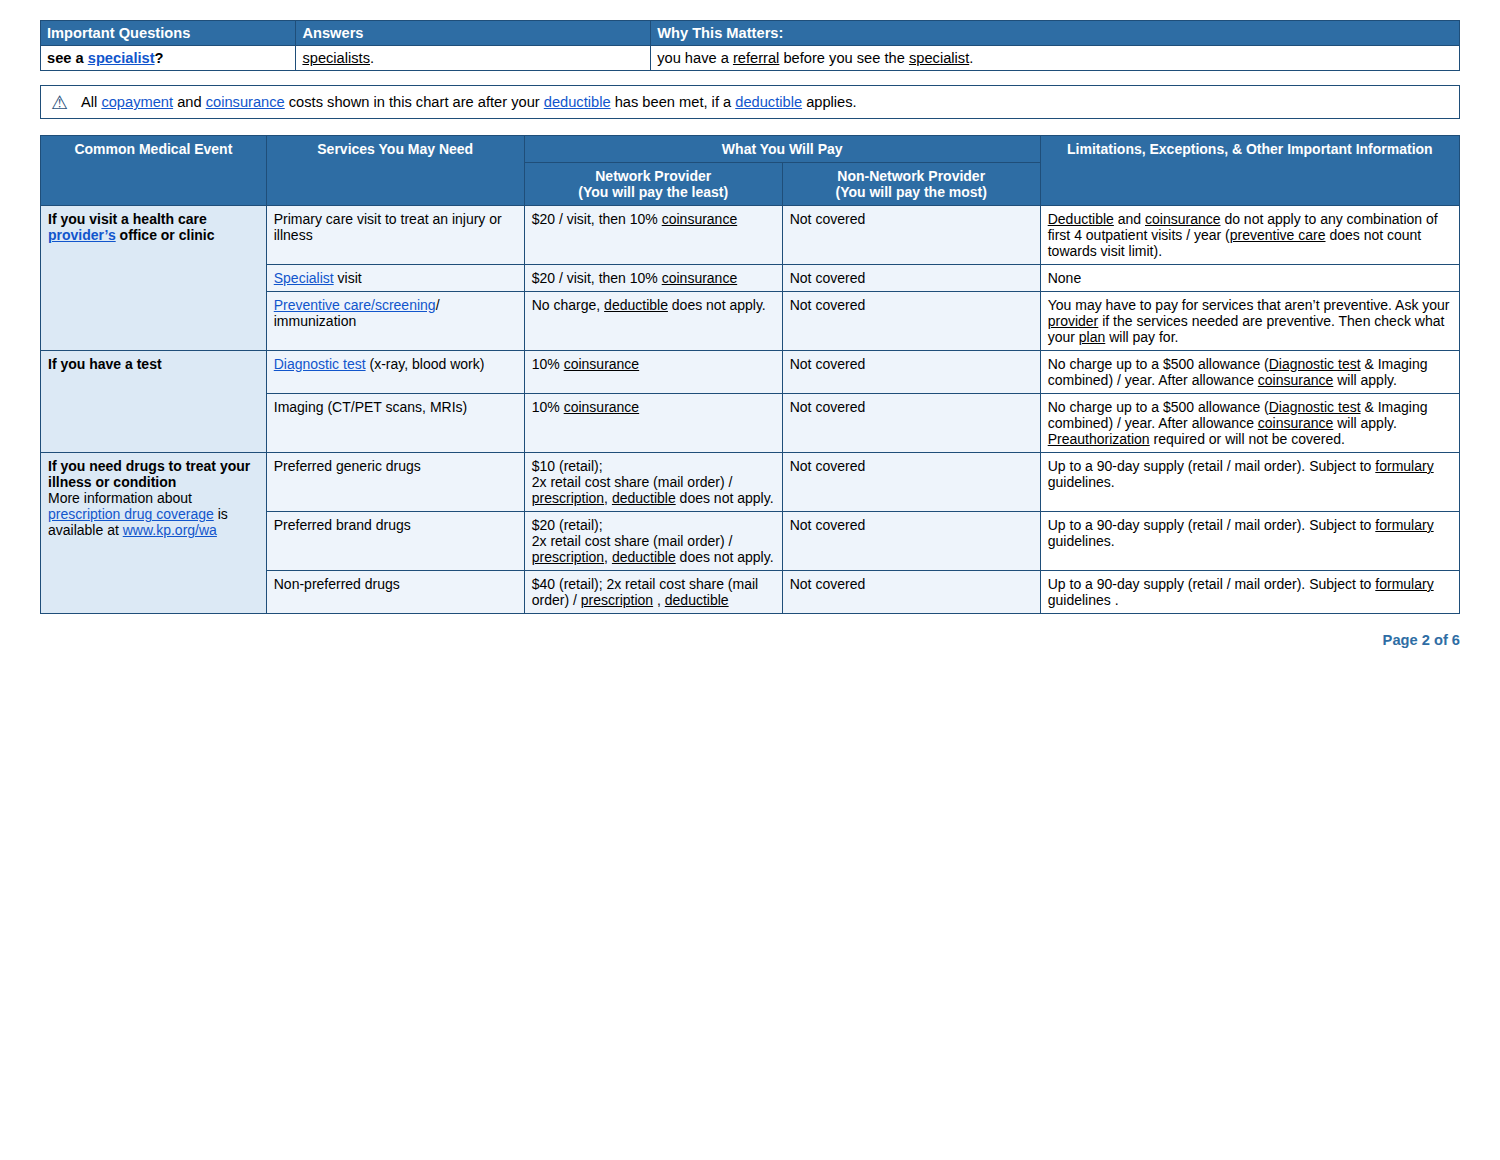| Important Questions | Answers | Why This Matters: |
| --- | --- | --- |
| see a specialist ? | specialists . | you have a referral before you see the specialist . |
⚠ All copayment and coinsurance costs shown in this chart are after your deductible has been met, if a deductible applies.
| Common Medical Event | Services You May Need | What You Will Pay | Limitations, Exceptions, & Other Important Information |
| --- | --- | --- | --- |
| Network Provider (You will pay the least) | Non-Network Provider (You will pay the most) |
| If you visit a health care provider’s office or clinic | Primary care visit to treat an injury or illness | $20 / visit, then 10% coinsurance | Not covered | Deductible and coinsurance do not apply to any combination of first 4 outpatient visits / year ( preventive care does not count towards visit limit). |
| Specialist visit | $20 / visit, then 10% coinsurance | Not covered | None |
| Preventive care/screening / immunization | No charge, deductible does not apply. | Not covered | You may have to pay for services that aren’t preventive. Ask your provider if the services needed are preventive. Then check what your plan will pay for. |
| If you have a test | Diagnostic test (x-ray, blood work) | 10% coinsurance | Not covered | No charge up to a $500 allowance ( Diagnostic test & Imaging combined) / year. After allowance coinsurance will apply. |
| Imaging (CT/PET scans, MRIs) | 10% coinsurance | Not covered | No charge up to a $500 allowance ( Diagnostic test & Imaging combined) / year. After allowance coinsurance will apply. Preauthorization required or will not be covered. |
| If you need drugs to treat your illness or condition More information about prescription drug coverage is available at www.kp.org/wa | Preferred generic drugs | $10 (retail); 2x retail cost share (mail order) / prescription , deductible does not apply. | Not covered | Up to a 90-day supply (retail / mail order). Subject to formulary guidelines. |
| Preferred brand drugs | $20 (retail); 2x retail cost share (mail order) / prescription , deductible does not apply. | Not covered | Up to a 90-day supply (retail / mail order). Subject to formulary guidelines. |
| Non-preferred drugs | $40 (retail); 2x retail cost share (mail order) / prescription , deductible | Not covered | Up to a 90-day supply (retail / mail order). Subject to formulary guidelines . |
Page 2 of 6